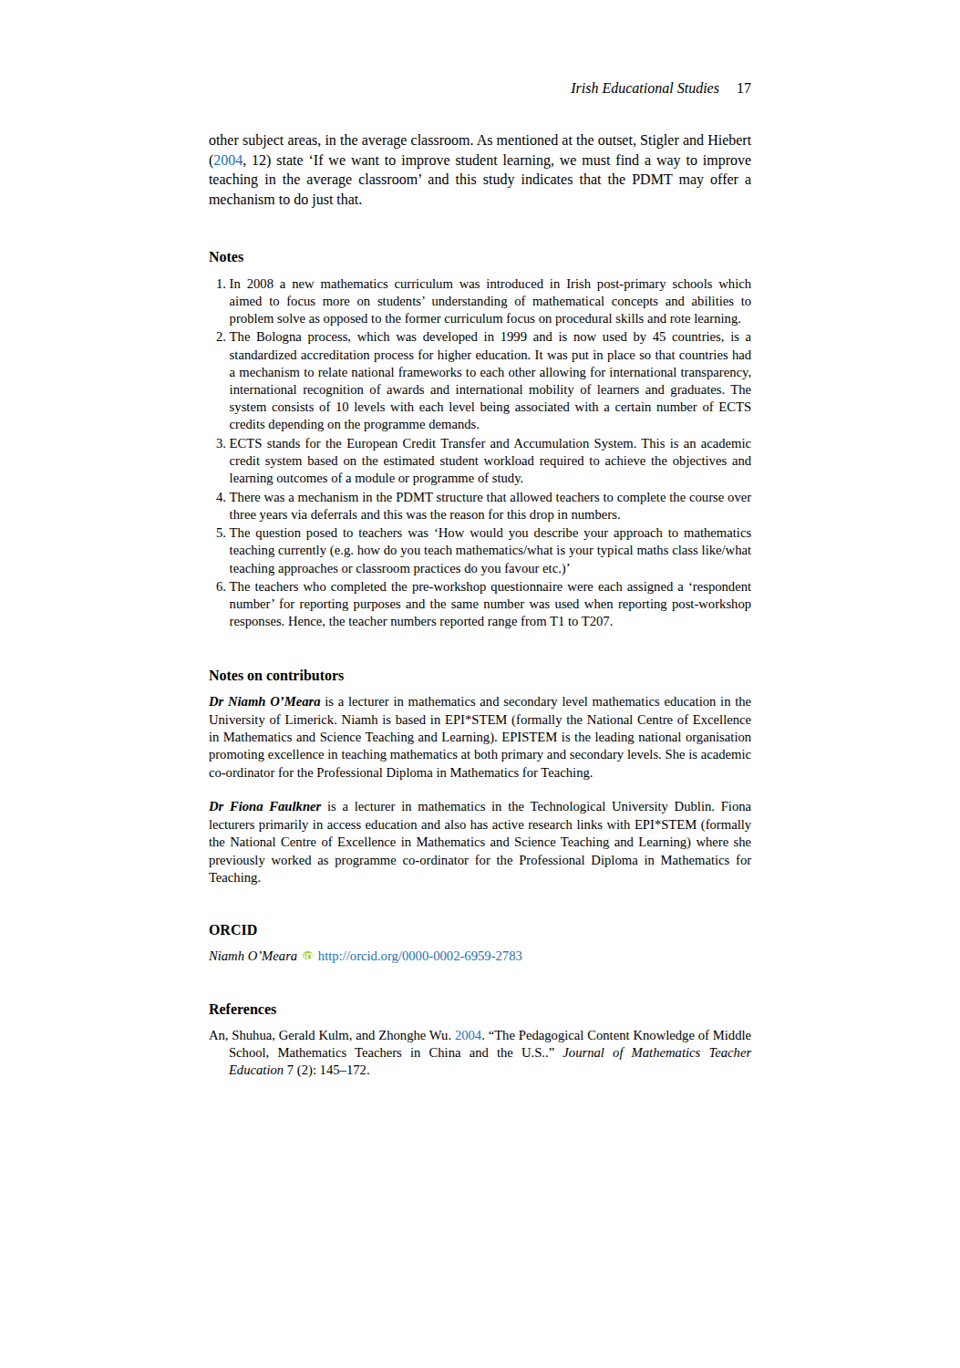Irish Educational Studies 17
other subject areas, in the average classroom. As mentioned at the outset, Stigler and Hiebert (2004, 12) state ‘If we want to improve student learning, we must find a way to improve teaching in the average classroom’ and this study indicates that the PDMT may offer a mechanism to do just that.
Notes
In 2008 a new mathematics curriculum was introduced in Irish post-primary schools which aimed to focus more on students’ understanding of mathematical concepts and abilities to problem solve as opposed to the former curriculum focus on procedural skills and rote learning.
The Bologna process, which was developed in 1999 and is now used by 45 countries, is a standardized accreditation process for higher education. It was put in place so that countries had a mechanism to relate national frameworks to each other allowing for international transparency, international recognition of awards and international mobility of learners and graduates. The system consists of 10 levels with each level being associated with a certain number of ECTS credits depending on the programme demands.
ECTS stands for the European Credit Transfer and Accumulation System. This is an academic credit system based on the estimated student workload required to achieve the objectives and learning outcomes of a module or programme of study.
There was a mechanism in the PDMT structure that allowed teachers to complete the course over three years via deferrals and this was the reason for this drop in numbers.
The question posed to teachers was ‘How would you describe your approach to mathematics teaching currently (e.g. how do you teach mathematics/what is your typical maths class like/what teaching approaches or classroom practices do you favour etc.)’
The teachers who completed the pre-workshop questionnaire were each assigned a ‘respondent number’ for reporting purposes and the same number was used when reporting post-workshop responses. Hence, the teacher numbers reported range from T1 to T207.
Notes on contributors
Dr Niamh O’Meara is a lecturer in mathematics and secondary level mathematics education in the University of Limerick. Niamh is based in EPI*STEM (formally the National Centre of Excellence in Mathematics and Science Teaching and Learning). EPISTEM is the leading national organisation promoting excellence in teaching mathematics at both primary and secondary levels. She is academic co-ordinator for the Professional Diploma in Mathematics for Teaching.
Dr Fiona Faulkner is a lecturer in mathematics in the Technological University Dublin. Fiona lecturers primarily in access education and also has active research links with EPI*STEM (formally the National Centre of Excellence in Mathematics and Science Teaching and Learning) where she previously worked as programme co-ordinator for the Professional Diploma in Mathematics for Teaching.
ORCID
Niamh O’Meara iD http://orcid.org/0000-0002-6959-2783
References
An, Shuhua, Gerald Kulm, and Zhonghe Wu. 2004. “The Pedagogical Content Knowledge of Middle School, Mathematics Teachers in China and the U.S..” Journal of Mathematics Teacher Education 7 (2): 145–172.